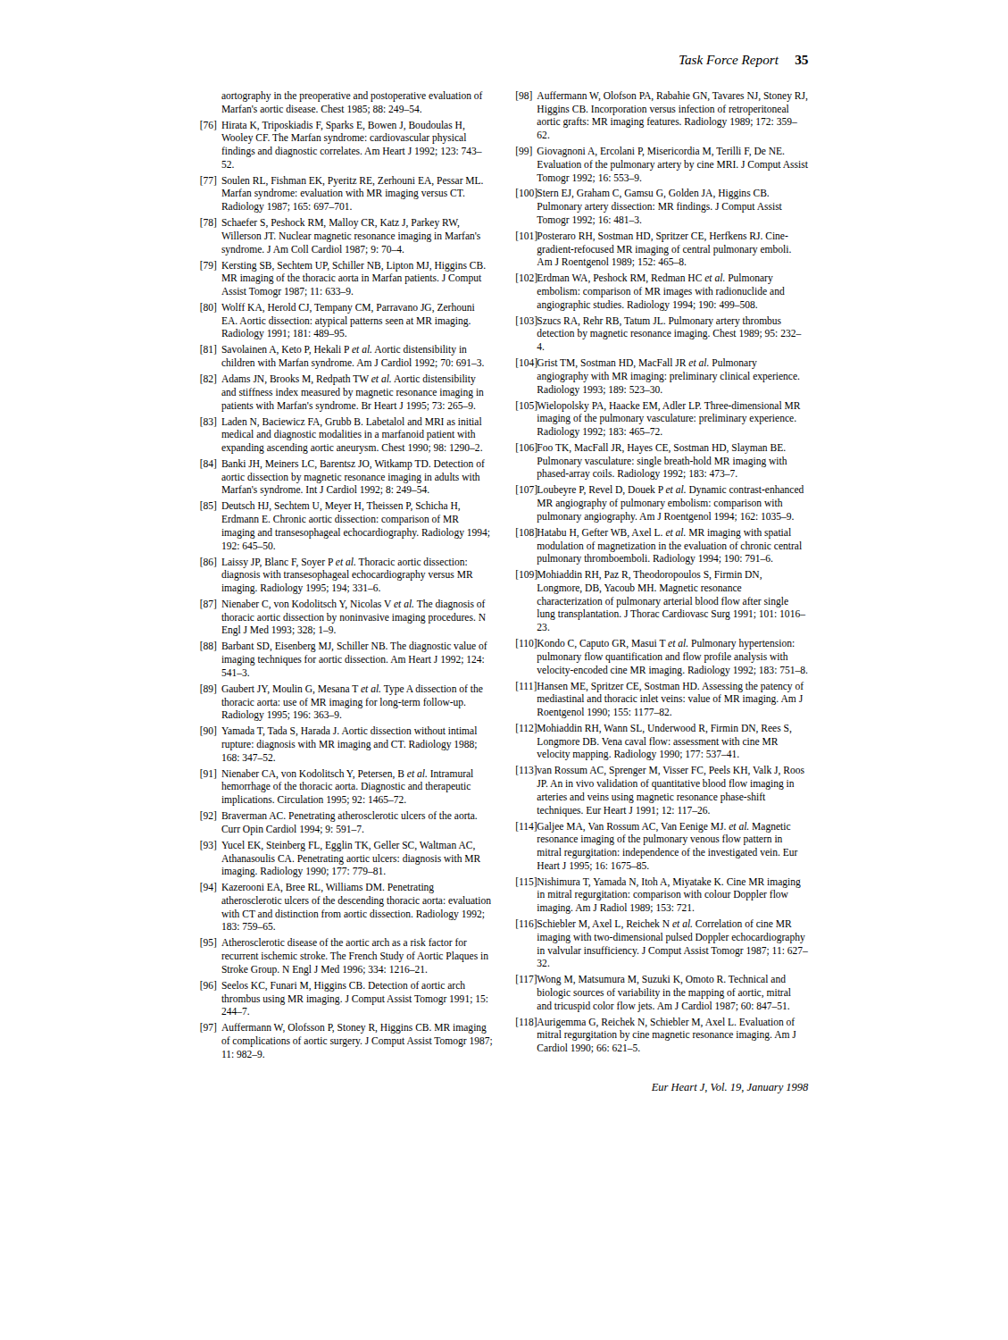Task Force Report 35
aortography in the preoperative and postoperative evaluation of Marfan's aortic disease. Chest 1985; 88: 249–54.
[76] Hirata K, Triposkiadis F, Sparks E, Bowen J, Boudoulas H, Wooley CF. The Marfan syndrome: cardiovascular physical findings and diagnostic correlates. Am Heart J 1992; 123: 743–52.
[77] Soulen RL, Fishman EK, Pyeritz RE, Zerhouni EA, Pessar ML. Marfan syndrome: evaluation with MR imaging versus CT. Radiology 1987; 165: 697–701.
[78] Schaefer S, Peshock RM, Malloy CR, Katz J, Parkey RW, Willerson JT. Nuclear magnetic resonance imaging in Marfan's syndrome. J Am Coll Cardiol 1987; 9: 70–4.
[79] Kersting SB, Sechtem UP, Schiller NB, Lipton MJ, Higgins CB. MR imaging of the thoracic aorta in Marfan patients. J Comput Assist Tomogr 1987; 11: 633–9.
[80] Wolff KA, Herold CJ, Tempany CM, Parravano JG, Zerhouni EA. Aortic dissection: atypical patterns seen at MR imaging. Radiology 1991; 181: 489–95.
[81] Savolainen A, Keto P, Hekali P et al. Aortic distensibility in children with Marfan syndrome. Am J Cardiol 1992; 70: 691–3.
[82] Adams JN, Brooks M, Redpath TW et al. Aortic distensibility and stiffness index measured by magnetic resonance imaging in patients with Marfan's syndrome. Br Heart J 1995; 73: 265–9.
[83] Laden N, Baciewicz FA, Grubb B. Labetalol and MRI as initial medical and diagnostic modalities in a marfanoid patient with expanding ascending aortic aneurysm. Chest 1990; 98: 1290–2.
[84] Banki JH, Meiners LC, Barentsz JO, Witkamp TD. Detection of aortic dissection by magnetic resonance imaging in adults with Marfan's syndrome. Int J Cardiol 1992; 8: 249–54.
[85] Deutsch HJ, Sechtem U, Meyer H, Theissen P, Schicha H, Erdmann E. Chronic aortic dissection: comparison of MR imaging and transesophageal echocardiography. Radiology 1994; 192: 645–50.
[86] Laissy JP, Blanc F, Soyer P et al. Thoracic aortic dissection: diagnosis with transesophageal echocardiography versus MR imaging. Radiology 1995; 194; 331–6.
[87] Nienaber C, von Kodolitsch Y, Nicolas V et al. The diagnosis of thoracic aortic dissection by noninvasive imaging procedures. N Engl J Med 1993; 328; 1–9.
[88] Barbant SD, Eisenberg MJ, Schiller NB. The diagnostic value of imaging techniques for aortic dissection. Am Heart J 1992; 124: 541–3.
[89] Gaubert JY, Moulin G, Mesana T et al. Type A dissection of the thoracic aorta: use of MR imaging for long-term follow-up. Radiology 1995; 196: 363–9.
[90] Yamada T, Tada S, Harada J. Aortic dissection without intimal rupture: diagnosis with MR imaging and CT. Radiology 1988; 168: 347–52.
[91] Nienaber CA, von Kodolitsch Y, Petersen, B et al. Intramural hemorrhage of the thoracic aorta. Diagnostic and therapeutic implications. Circulation 1995; 92: 1465–72.
[92] Braverman AC. Penetrating atherosclerotic ulcers of the aorta. Curr Opin Cardiol 1994; 9: 591–7.
[93] Yucel EK, Steinberg FL, Egglin TK, Geller SC, Waltman AC, Athanasoulis CA. Penetrating aortic ulcers: diagnosis with MR imaging. Radiology 1990; 177: 779–81.
[94] Kazerooni EA, Bree RL, Williams DM. Penetrating atherosclerotic ulcers of the descending thoracic aorta: evaluation with CT and distinction from aortic dissection. Radiology 1992; 183: 759–65.
[95] Atherosclerotic disease of the aortic arch as a risk factor for recurrent ischemic stroke. The French Study of Aortic Plaques in Stroke Group. N Engl J Med 1996; 334: 1216–21.
[96] Seelos KC, Funari M, Higgins CB. Detection of aortic arch thrombus using MR imaging. J Comput Assist Tomogr 1991; 15: 244–7.
[97] Auffermann W, Olofsson P, Stoney R, Higgins CB. MR imaging of complications of aortic surgery. J Comput Assist Tomogr 1987; 11: 982–9.
[98] Auffermann W, Olofson PA, Rabahie GN, Tavares NJ, Stoney RJ, Higgins CB. Incorporation versus infection of retroperitoneal aortic grafts: MR imaging features. Radiology 1989; 172: 359–62.
[99] Giovagnoni A, Ercolani P, Misericordia M, Terilli F, De NE. Evaluation of the pulmonary artery by cine MRI. J Comput Assist Tomogr 1992; 16: 553–9.
[100] Stern EJ, Graham C, Gamsu G, Golden JA, Higgins CB. Pulmonary artery dissection: MR findings. J Comput Assist Tomogr 1992; 16: 481–3.
[101] Posteraro RH, Sostman HD, Spritzer CE, Herfkens RJ. Cine-gradient-refocused MR imaging of central pulmonary emboli. Am J Roentgenol 1989; 152: 465–8.
[102] Erdman WA, Peshock RM, Redman HC et al. Pulmonary embolism: comparison of MR images with radionuclide and angiographic studies. Radiology 1994; 190: 499–508.
[103] Szucs RA, Rehr RB, Tatum JL. Pulmonary artery thrombus detection by magnetic resonance imaging. Chest 1989; 95: 232–4.
[104] Grist TM, Sostman HD, MacFall JR et al. Pulmonary angiography with MR imaging: preliminary clinical experience. Radiology 1993; 189: 523–30.
[105] Wielopolsky PA, Haacke EM, Adler LP. Three-dimensional MR imaging of the pulmonary vasculature: preliminary experience. Radiology 1992; 183: 465–72.
[106] Foo TK, MacFall JR, Hayes CE, Sostman HD, Slayman BE. Pulmonary vasculature: single breath-hold MR imaging with phased-array coils. Radiology 1992; 183: 473–7.
[107] Loubeyre P, Revel D, Douek P et al. Dynamic contrast-enhanced MR angiography of pulmonary embolism: comparison with pulmonary angiography. Am J Roentgenol 1994; 162: 1035–9.
[108] Hatabu H, Gefter WB, Axel L. et al. MR imaging with spatial modulation of magnetization in the evaluation of chronic central pulmonary thromboemboli. Radiology 1994; 190: 791–6.
[109] Mohiaddin RH, Paz R, Theodoropoulos S, Firmin DN, Longmore, DB, Yacoub MH. Magnetic resonance characterization of pulmonary arterial blood flow after single lung transplantation. J Thorac Cardiovasc Surg 1991; 101: 1016–23.
[110] Kondo C, Caputo GR, Masui T et al. Pulmonary hypertension: pulmonary flow quantification and flow profile analysis with velocity-encoded cine MR imaging. Radiology 1992; 183: 751–8.
[111] Hansen ME, Spritzer CE, Sostman HD. Assessing the patency of mediastinal and thoracic inlet veins: value of MR imaging. Am J Roentgenol 1990; 155: 1177–82.
[112] Mohiaddin RH, Wann SL, Underwood R, Firmin DN, Rees S, Longmore DB. Vena caval flow: assessment with cine MR velocity mapping. Radiology 1990; 177: 537–41.
[113] van Rossum AC, Sprenger M, Visser FC, Peels KH, Valk J, Roos JP. An in vivo validation of quantitative blood flow imaging in arteries and veins using magnetic resonance phase-shift techniques. Eur Heart J 1991; 12: 117–26.
[114] Galjee MA, Van Rossum AC, Van Eenige MJ. et al. Magnetic resonance imaging of the pulmonary venous flow pattern in mitral regurgitation: independence of the investigated vein. Eur Heart J 1995; 16: 1675–85.
[115] Nishimura T, Yamada N, Itoh A, Miyatake K. Cine MR imaging in mitral regurgitation: comparison with colour Doppler flow imaging. Am J Radiol 1989; 153: 721.
[116] Schiebler M, Axel L, Reichek N et al. Correlation of cine MR imaging with two-dimensional pulsed Doppler echocardiography in valvular insufficiency. J Comput Assist Tomogr 1987; 11: 627–32.
[117] Wong M, Matsumura M, Suzuki K, Omoto R. Technical and biologic sources of variability in the mapping of aortic, mitral and tricuspid color flow jets. Am J Cardiol 1987; 60: 847–51.
[118] Aurigemma G, Reichek N, Schiebler M, Axel L. Evaluation of mitral regurgitation by cine magnetic resonance imaging. Am J Cardiol 1990; 66: 621–5.
Eur Heart J, Vol. 19, January 1998